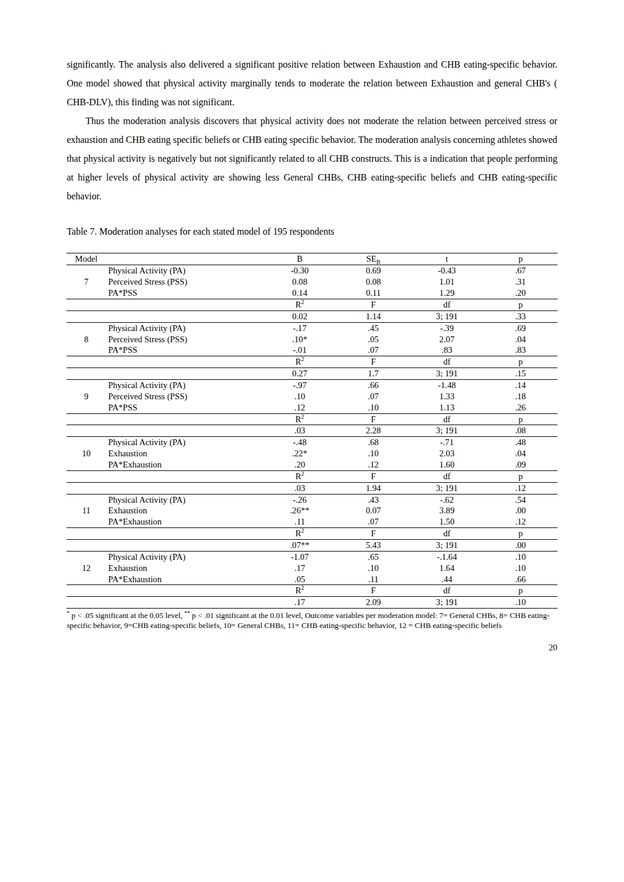significantly. The analysis also delivered a significant positive relation between Exhaustion and CHB eating-specific behavior. One model showed that physical activity marginally tends to moderate the relation between Exhaustion and general CHB's ( CHB-DLV), this finding was not significant.
Thus the moderation analysis discovers that physical activity does not moderate the relation between perceived stress or exhaustion and CHB eating specific beliefs or CHB eating specific behavior. The moderation analysis concerning athletes showed that physical activity is negatively but not significantly related to all CHB constructs. This is a indication that people performing at higher levels of physical activity are showing less General CHBs, CHB eating-specific beliefs and CHB eating-specific behavior.
Table 7. Moderation analyses for each stated model of 195 respondents
| Model | | B | SE B | t | p |
| --- | --- | --- | --- | --- | --- |
| 7 | Physical Activity (PA) | -0.30 | 0.69 | -0.43 | .67 |
| Perceived Stress (PSS) | 0.08 | 0.08 | 1.01 | .31 |
| PA*PSS | 0.14 | 0.11 | 1.29 | .20 |
| | | R 2 | F | df | p |
| | | 0.02 | 1.14 | 3; 191 | .33 |
| 8 | Physical Activity (PA) | -.17 | .45 | -.39 | .69 |
| Perceived Stress (PSS) | .10* | .05 | 2.07 | .04 |
| PA*PSS | -.01 | .07 | .83 | .83 |
| | | R 2 | F | df | p |
| | | 0.27 | 1.7 | 3; 191 | .15 |
| 9 | Physical Activity (PA) | -.97 | .66 | -1.48 | .14 |
| Perceived Stress (PSS) | .10 | .07 | 1.33 | .18 |
| PA*PSS | .12 | .10 | 1.13 | .26 |
| | | R 2 | F | df | p |
| | | .03 | 2.28 | 3; 191 | .08 |
| 10 | Physical Activity (PA) | -.48 | .68 | -.71 | .48 |
| Exhaustion | .22* | .10 | 2.03 | .04 |
| PA*Exhaustion | .20 | .12 | 1.60 | .09 |
| | | R 2 | F | df | p |
| | | .03 | 1.94 | 3; 191 | .12 |
| 11 | Physical Activity (PA) | -.26 | .43 | -.62 | .54 |
| Exhaustion | .26** | 0.07 | 3.89 | .00 |
| PA*Exhaustion | .11 | .07 | 1.50 | .12 |
| | | R 2 | F | df | p |
| | | .07** | 5.43 | 3; 191 | .00 |
| 12 | Physical Activity (PA) | -1.07 | .65 | -.1.64 | .10 |
| Exhaustion | .17 | .10 | 1.64 | .10 |
| PA*Exhaustion | .05 | .11 | .44 | .66 |
| | | R 2 | F | df | p |
| | | .17 | 2.09 | 3; 191 | .10 |
* p < .05 significant at the 0.05 level, ** p < .01 significant at the 0.01 level, Outcome variables per moderation model: 7= General CHBs, 8= CHB eating-specific behavior, 9=CHB eating-specific beliefs, 10= General CHBs, 11= CHB eating-specific behavior, 12 = CHB eating-specific beliefs
20